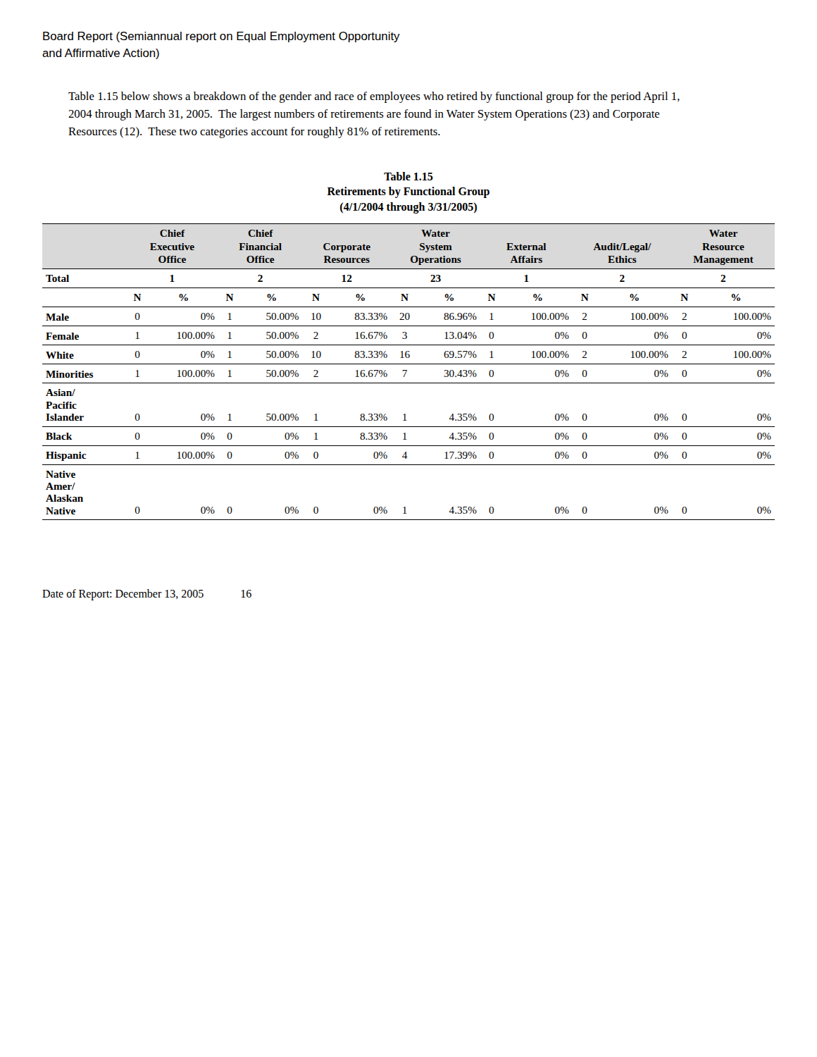Board Report (Semiannual report on Equal Employment Opportunity
and Affirmative Action)
Table 1.15 below shows a breakdown of the gender and race of employees who retired by functional group for the period April 1, 2004 through March 31, 2005. The largest numbers of retirements are found in Water System Operations (23) and Corporate Resources (12). These two categories account for roughly 81% of retirements.
Table 1.15
Retirements by Functional Group
(4/1/2004 through 3/31/2005)
| | Chief Executive Office | Chief Financial Office | Corporate Resources | Water System Operations | External Affairs | Audit/Legal/ Ethics | Water Resource Management |
| --- | --- | --- | --- | --- | --- | --- | --- |
| Total | 1 | 2 | 12 | 23 | 1 | 2 | 2 |
| | N | % | N | % | N | % | N | % | N | % | N | % | N | % |
| Male | 0 | 0% | 1 | 50.00% | 10 | 83.33% | 20 | 86.96% | 1 | 100.00% | 2 | 100.00% | 2 | 100.00% |
| Female | 1 | 100.00% | 1 | 50.00% | 2 | 16.67% | 3 | 13.04% | 0 | 0% | 0 | 0% | 0 | 0% |
| White | 0 | 0% | 1 | 50.00% | 10 | 83.33% | 16 | 69.57% | 1 | 100.00% | 2 | 100.00% | 2 | 100.00% |
| Minorities | 1 | 100.00% | 1 | 50.00% | 2 | 16.67% | 7 | 30.43% | 0 | 0% | 0 | 0% | 0 | 0% |
| Asian/ Pacific Islander | 0 | 0% | 1 | 50.00% | 1 | 8.33% | 1 | 4.35% | 0 | 0% | 0 | 0% | 0 | 0% |
| Black | 0 | 0% | 0 | 0% | 1 | 8.33% | 1 | 4.35% | 0 | 0% | 0 | 0% | 0 | 0% |
| Hispanic | 1 | 100.00% | 0 | 0% | 0 | 0% | 4 | 17.39% | 0 | 0% | 0 | 0% | 0 | 0% |
| Native Amer/ Alaskan Native | 0 | 0% | 0 | 0% | 0 | 0% | 1 | 4.35% | 0 | 0% | 0 | 0% | 0 | 0% |
Date of Report: December 13, 2005 16